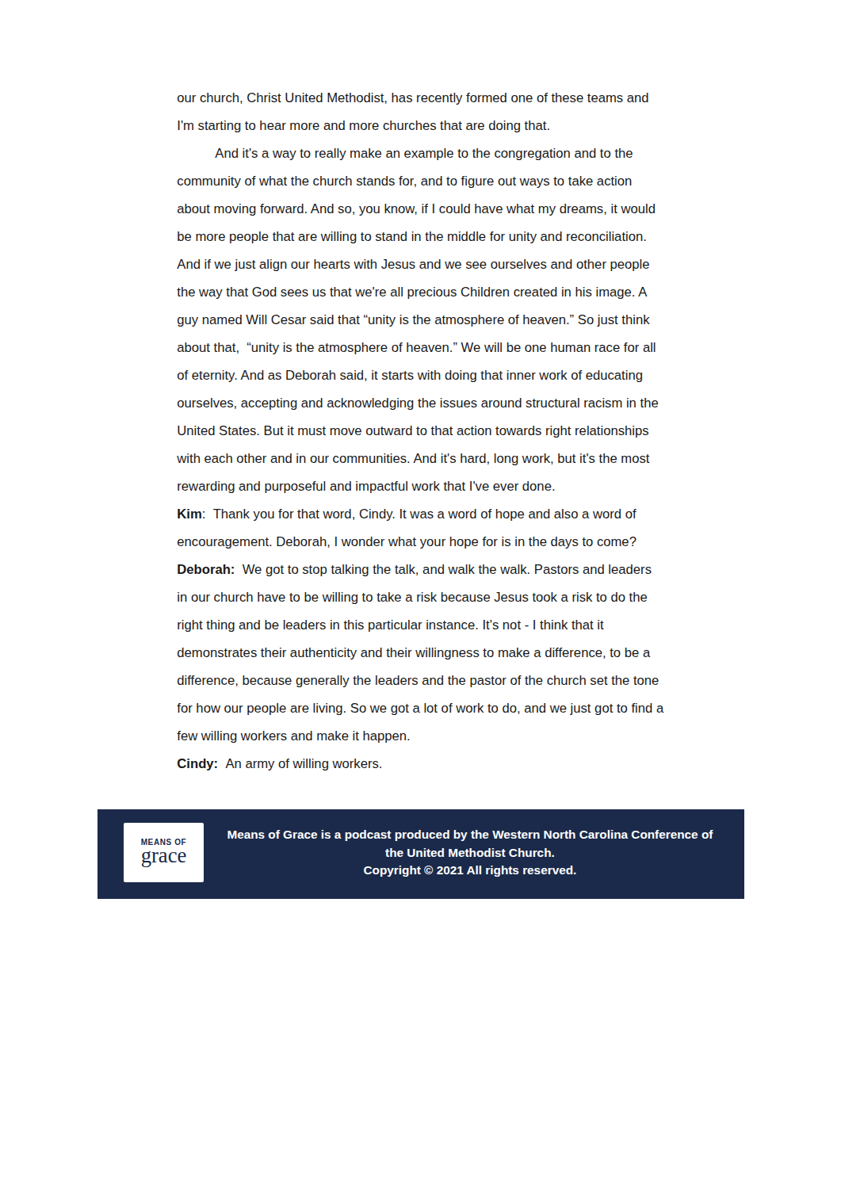our church, Christ United Methodist, has recently formed one of these teams and I'm starting to hear more and more churches that are doing that.
And it's a way to really make an example to the congregation and to the community of what the church stands for, and to figure out ways to take action about moving forward. And so, you know, if I could have what my dreams, it would be more people that are willing to stand in the middle for unity and reconciliation. And if we just align our hearts with Jesus and we see ourselves and other people the way that God sees us that we're all precious Children created in his image. A guy named Will Cesar said that “unity is the atmosphere of heaven.” So just think about that, “unity is the atmosphere of heaven.” We will be one human race for all of eternity. And as Deborah said, it starts with doing that inner work of educating ourselves, accepting and acknowledging the issues around structural racism in the United States. But it must move outward to that action towards right relationships with each other and in our communities. And it's hard, long work, but it's the most rewarding and purposeful and impactful work that I've ever done.
Kim: Thank you for that word, Cindy. It was a word of hope and also a word of encouragement. Deborah, I wonder what your hope for is in the days to come?
Deborah: We got to stop talking the talk, and walk the walk. Pastors and leaders in our church have to be willing to take a risk because Jesus took a risk to do the right thing and be leaders in this particular instance. It's not - I think that it demonstrates their authenticity and their willingness to make a difference, to be a difference, because generally the leaders and the pastor of the church set the tone for how our people are living. So we got a lot of work to do, and we just got to find a few willing workers and make it happen.
Cindy: An army of willing workers.
Means of grace
Means of Grace is a podcast produced by the Western North Carolina Conference of the United Methodist Church.
Copyright © 2021 All rights reserved.